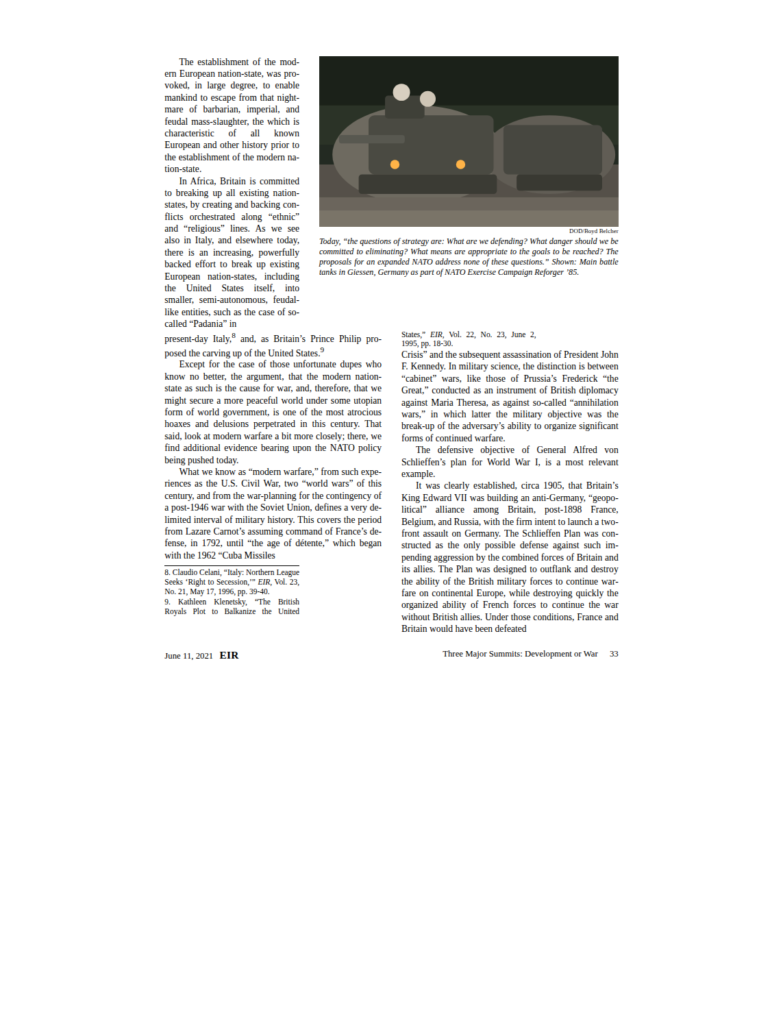DOD/Boyd Belcher
Today, “the questions of strategy are: What are we defending? What danger should we be committed to eliminating? What means are appropriate to the goals to be reached? The proposals for an expanded NATO address none of these questions.” Shown: Main battle tanks in Giessen, Germany as part of NATO Exercise Campaign Reforger ’85.
The establishment of the modern European nation-state, was provoked, in large degree, to enable mankind to escape from that nightmare of barbarian, imperial, and feudal mass-slaughter, the which is characteristic of all known European and other history prior to the establishment of the modern nation-state.
In Africa, Britain is committed to breaking up all existing nation-states, by creating and backing conflicts orchestrated along “ethnic” and “religious” lines. As we see also in Italy, and elsewhere today, there is an increasing, powerfully backed effort to break up existing European nation-states, including the United States itself, into smaller, semi-autonomous, feudal-like entities, such as the case of so-called “Padania” in
present-day Italy,8 and, as Britain’s Prince Philip proposed the carving up of the United States.9
Except for the case of those unfortunate dupes who know no better, the argument, that the modern nation-state as such is the cause for war, and, therefore, that we might secure a more peaceful world under some utopian form of world government, is one of the most atrocious hoaxes and delusions perpetrated in this century. That said, look at modern warfare a bit more closely; there, we find additional evidence bearing upon the NATO policy being pushed today.
What we know as “modern warfare,” from such experiences as the U.S. Civil War, two “world wars” of this century, and from the war-planning for the contingency of a post-1946 war with the Soviet Union, defines a very delimited interval of military history. This covers the period from Lazare Carnot’s assuming command of France’s defense, in 1792, until “the age of détente,” which began with the 1962 “Cuba Missiles
8. Claudio Celani, “Italy: Northern League Seeks ‘Right to Secession,’” EIR, Vol. 23, No. 21, May 17, 1996, pp. 39-40.
9. Kathleen Klenetsky, “The British Royals Plot to Balkanize the United States,” EIR, Vol. 22, No. 23, June 2, 1995, pp. 18-30.
Crisis” and the subsequent assassination of President John F. Kennedy. In military science, the distinction is between “cabinet” wars, like those of Prussia’s Frederick “the Great,” conducted as an instrument of British diplomacy against Maria Theresa, as against so-called “annihilation wars,” in which latter the military objective was the break-up of the adversary’s ability to organize significant forms of continued warfare.
The defensive objective of General Alfred von Schlieffen’s plan for World War I, is a most relevant example.
It was clearly established, circa 1905, that Britain’s King Edward VII was building an anti-Germany, “geopolitical” alliance among Britain, post-1898 France, Belgium, and Russia, with the firm intent to launch a two-front assault on Germany. The Schlieffen Plan was constructed as the only possible defense against such impending aggression by the combined forces of Britain and its allies. The Plan was designed to outflank and destroy the ability of the British military forces to continue warfare on continental Europe, while destroying quickly the organized ability of French forces to continue the war without British allies. Under those conditions, France and Britain would have been defeated
June 11, 2021 EIR
Three Major Summits: Development or War 33